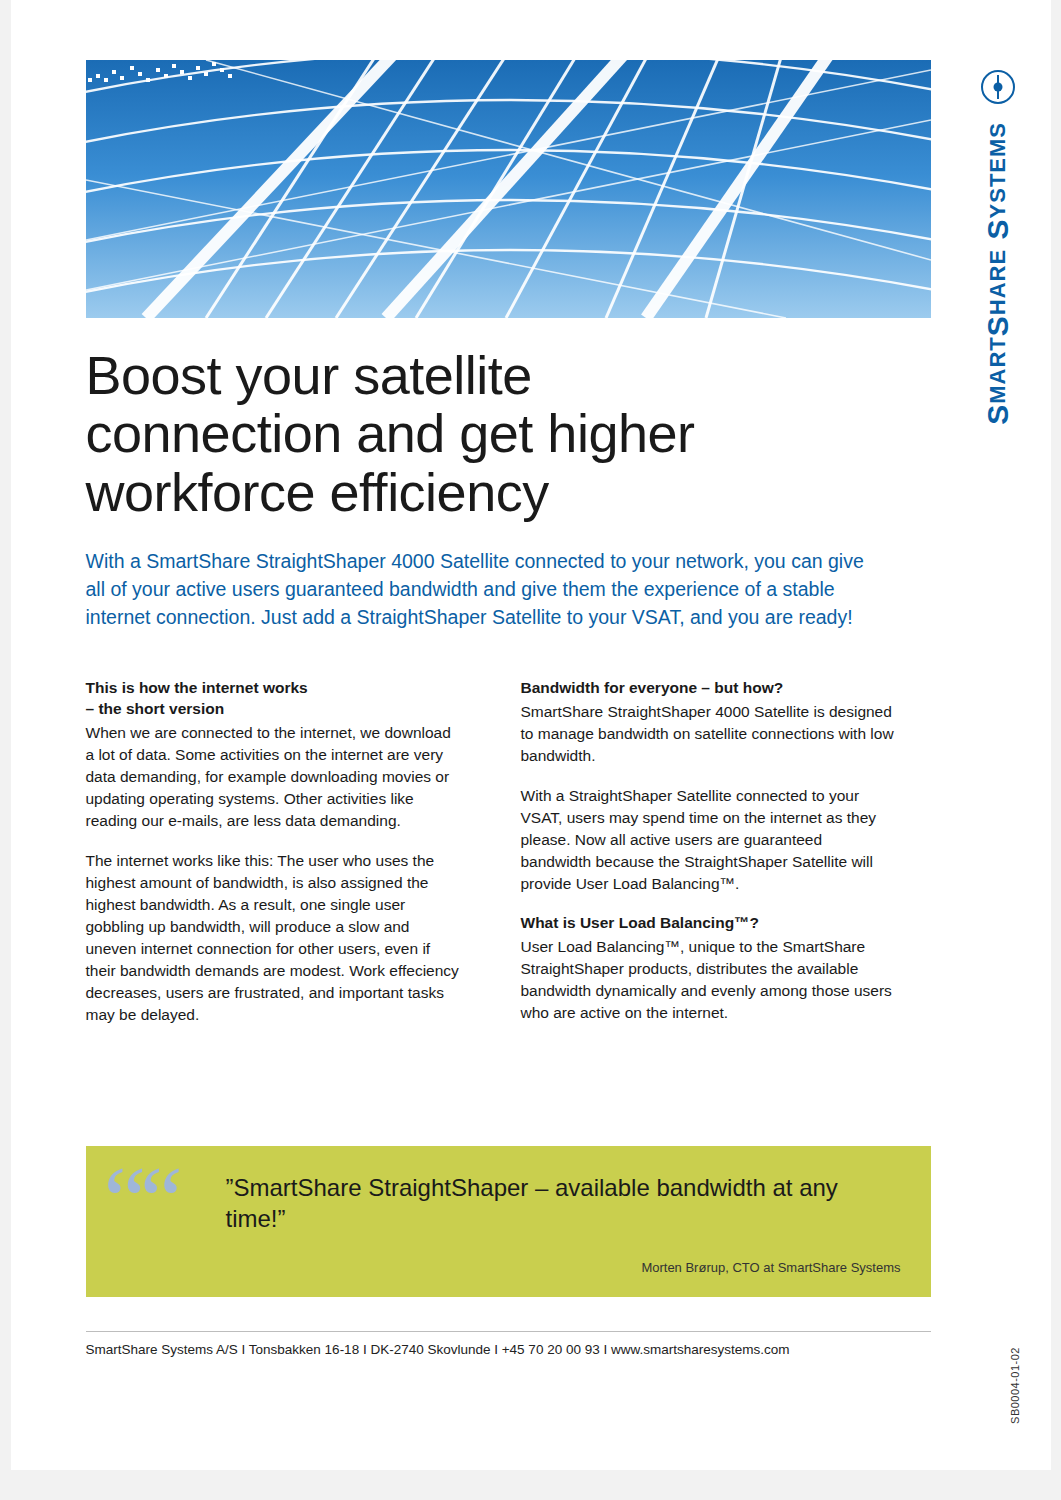SMARTSHARE SYSTEMS
Boost your satellite
connection and get higher
workforce efficiency
With a SmartShare StraightShaper 4000 Satellite connected to your network, you can give all of your active users guaranteed bandwidth and give them the experience of a stable internet connection. Just add a StraightShaper Satellite to your VSAT, and you are ready!
This is how the internet works
– the short version
When we are connected to the internet, we download a lot of data. Some activities on the internet are very data demanding, for example downloading movies or updating operating systems. Other activities like reading our e-mails, are less data demanding.
The internet works like this: The user who uses the highest amount of bandwidth, is also assigned the highest bandwidth. As a result, one single user gobbling up bandwidth, will produce a slow and uneven internet connection for other users, even if their bandwidth demands are modest. Work effeciency decreases, users are frustrated, and important tasks may be delayed.
Bandwidth for everyone – but how?
SmartShare StraightShaper 4000 Satellite is designed to manage bandwidth on satellite connections with low bandwidth.
With a StraightShaper Satellite connected to your VSAT, users may spend time on the internet as they please. Now all active users are guaranteed bandwidth because the StraightShaper Satellite will provide User Load Balancing™.
What is User Load Balancing™?
User Load Balancing™, unique to the SmartShare StraightShaper products, distributes the available bandwidth dynamically and evenly among those users who are active on the internet.
““
”SmartShare StraightShaper – available bandwidth at any time!”
Morten Brørup, CTO at SmartShare Systems
SmartShare Systems A/S I Tonsbakken 16-18 I DK-2740 Skovlunde I +45 70 20 00 93 I www.smartsharesystems.com
SB0004-01-02